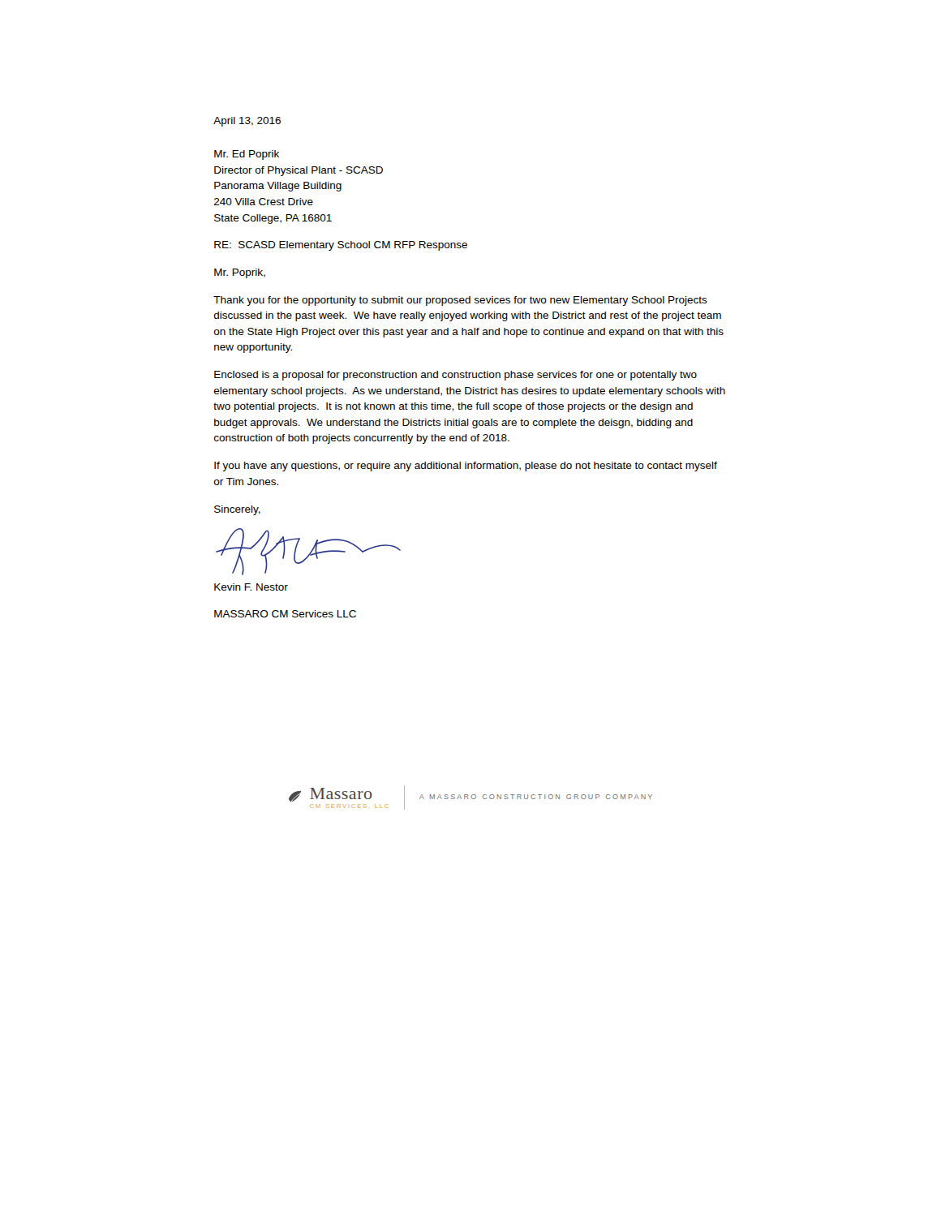April 13, 2016
Mr. Ed Poprik
Director of Physical Plant - SCASD
Panorama Village Building
240 Villa Crest Drive
State College, PA 16801
RE: SCASD Elementary School CM RFP Response
Mr. Poprik,
Thank you for the opportunity to submit our proposed sevices for two new Elementary School Projects discussed in the past week. We have really enjoyed working with the District and rest of the project team on the State High Project over this past year and a half and hope to continue and expand on that with this new opportunity.
Enclosed is a proposal for preconstruction and construction phase services for one or potentally two elementary school projects. As we understand, the District has desires to update elementary schools with two potential projects. It is not known at this time, the full scope of those projects or the design and budget approvals. We understand the Districts initial goals are to complete the deisgn, bidding and construction of both projects concurrently by the end of 2018.
If you have any questions, or require any additional information, please do not hesitate to contact myself or Tim Jones.
Sincerely,
Kevin F. Nestor
MASSARO CM Services LLC
Massaro CM SERVICES, LLC
A MASSARO CONSTRUCTION GROUP COMPANY